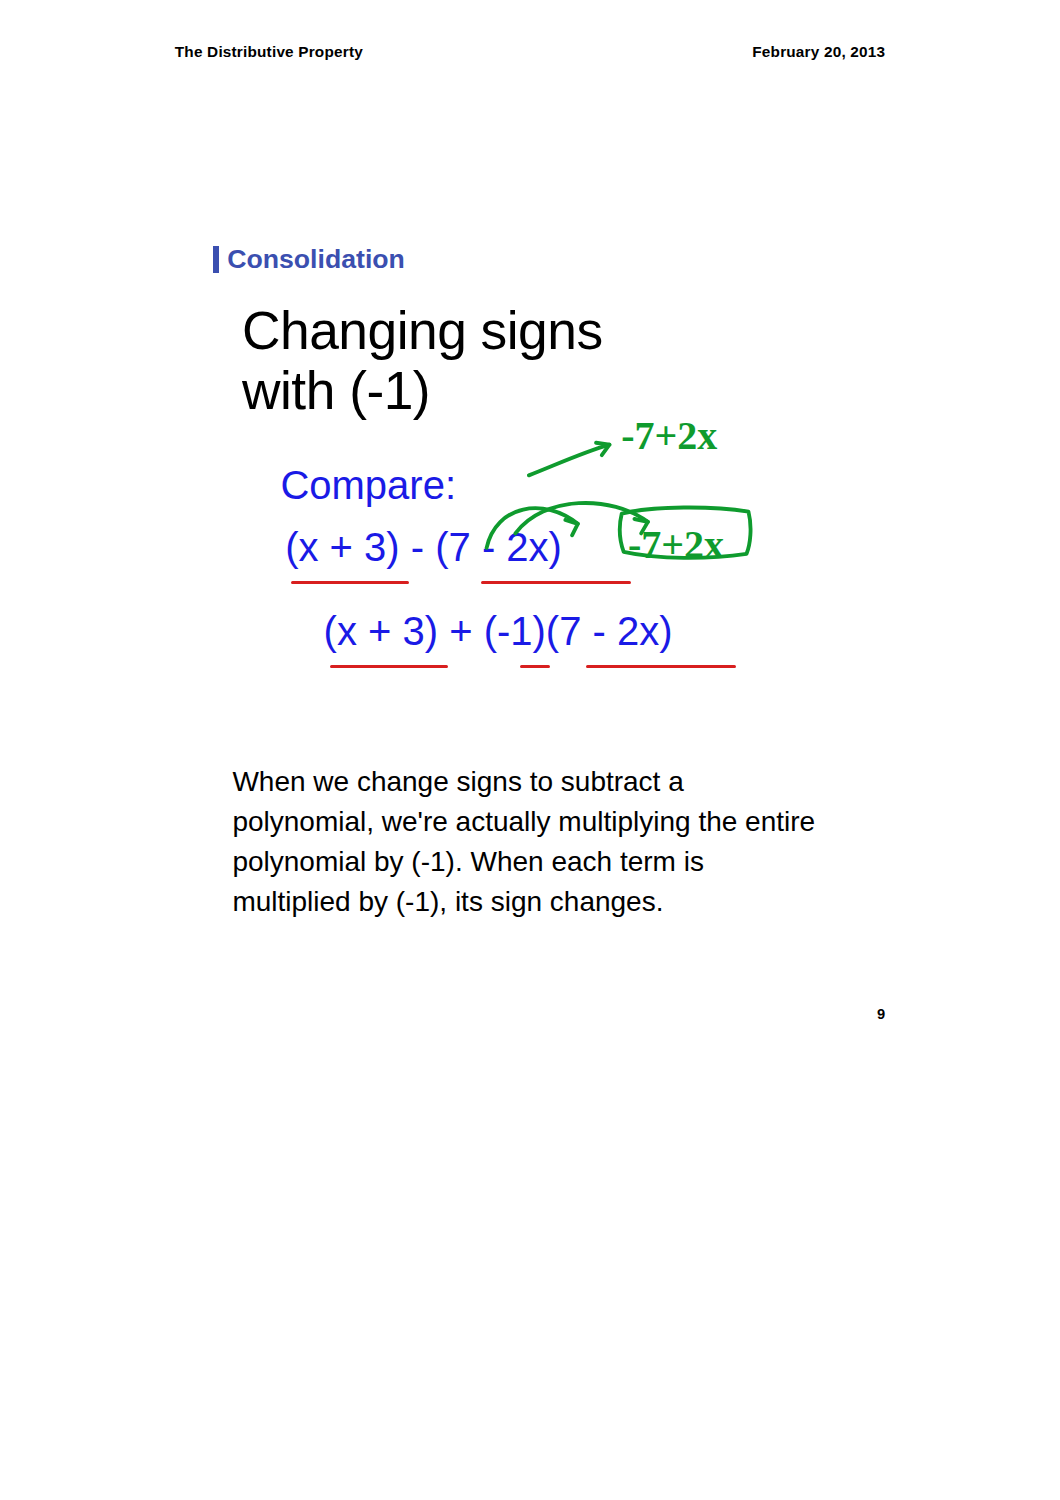The Distributive Property February 20, 2013
Consolidation
Changing signs
with (-1)
Compare:
-7+2x
(x + 3) - (7 - 2x)
(x + 3) + (-1)(7 - 2x)
-7+2x
When we change signs to subtract a polynomial, we're actually multiplying the entire polynomial by (-1). When each term is multiplied by (-1), its sign changes.
9